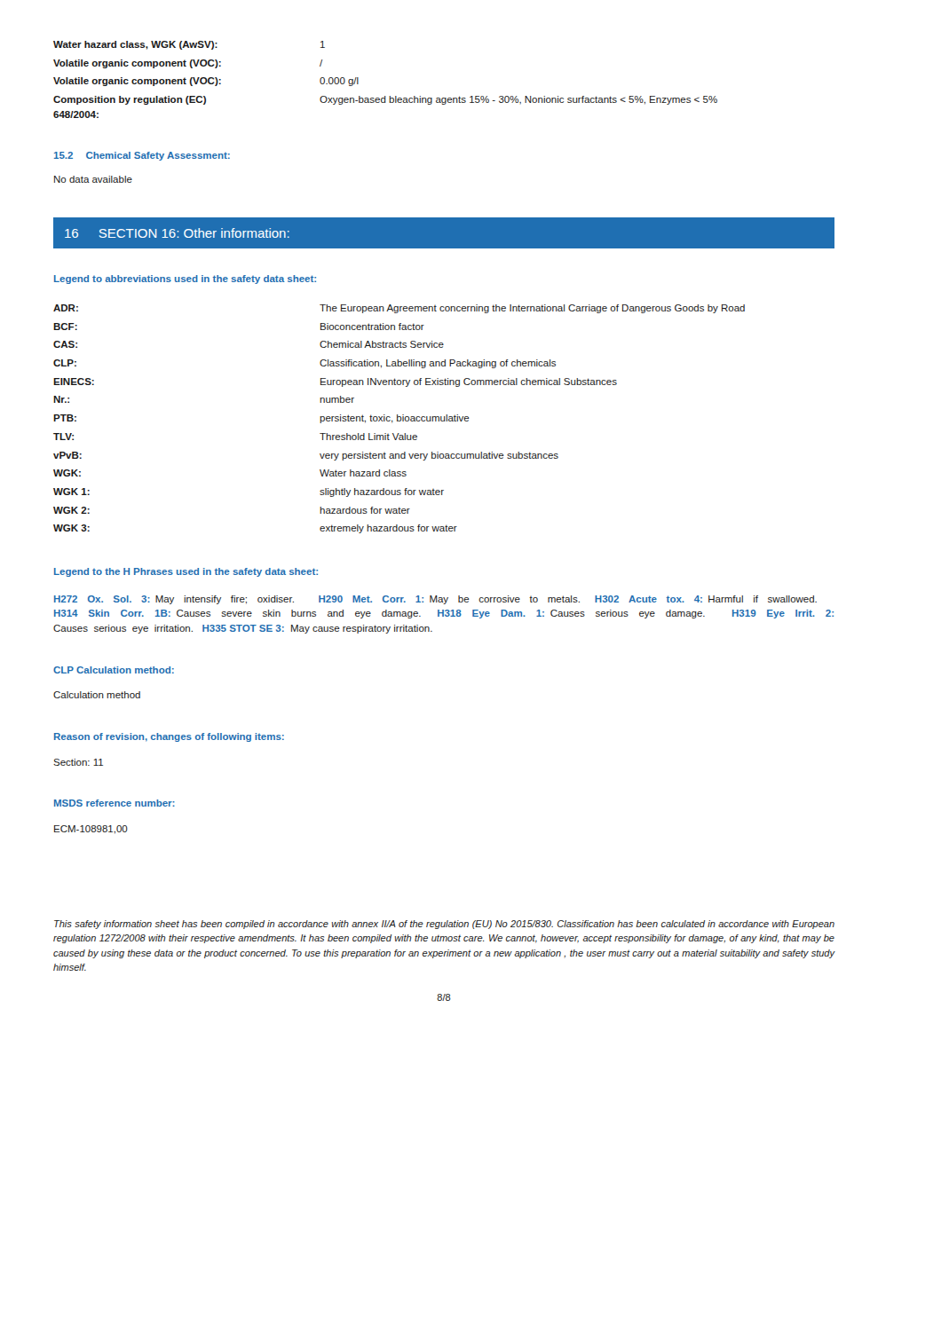| Water hazard class, WGK (AwSV): | 1 |
| Volatile organic component (VOC): | / |
| Volatile organic component (VOC): | 0.000 g/l |
| Composition by regulation (EC) 648/2004: | Oxygen-based bleaching agents 15% - 30%, Nonionic surfactants < 5%, Enzymes < 5% |
15.2 Chemical Safety Assessment:
No data available
16 SECTION 16: Other information:
Legend to abbreviations used in the safety data sheet:
| ADR: | The European Agreement concerning the International Carriage of Dangerous Goods by Road |
| BCF: | Bioconcentration factor |
| CAS: | Chemical Abstracts Service |
| CLP: | Classification, Labelling and Packaging of chemicals |
| EINECS: | European INventory of Existing Commercial chemical Substances |
| Nr.: | number |
| PTB: | persistent, toxic, bioaccumulative |
| TLV: | Threshold Limit Value |
| vPvB: | very persistent and very bioaccumulative substances |
| WGK: | Water hazard class |
| WGK 1: | slightly hazardous for water |
| WGK 2: | hazardous for water |
| WGK 3: | extremely hazardous for water |
Legend to the H Phrases used in the safety data sheet:
H272 Ox. Sol. 3: May intensify fire; oxidiser. H290 Met. Corr. 1: May be corrosive to metals. H302 Acute tox. 4: Harmful if swallowed. H314 Skin Corr. 1B: Causes severe skin burns and eye damage. H318 Eye Dam. 1: Causes serious eye damage. H319 Eye Irrit. 2: Causes serious eye irritation. H335 STOT SE 3: May cause respiratory irritation.
CLP Calculation method:
Calculation method
Reason of revision, changes of following items:
Section: 11
MSDS reference number:
ECM-108981,00
This safety information sheet has been compiled in accordance with annex II/A of the regulation (EU) No 2015/830. Classification has been calculated in accordance with European regulation 1272/2008 with their respective amendments. It has been compiled with the utmost care. We cannot, however, accept responsibility for damage, of any kind, that may be caused by using these data or the product concerned. To use this preparation for an experiment or a new application , the user must carry out a material suitability and safety study himself.
8/8